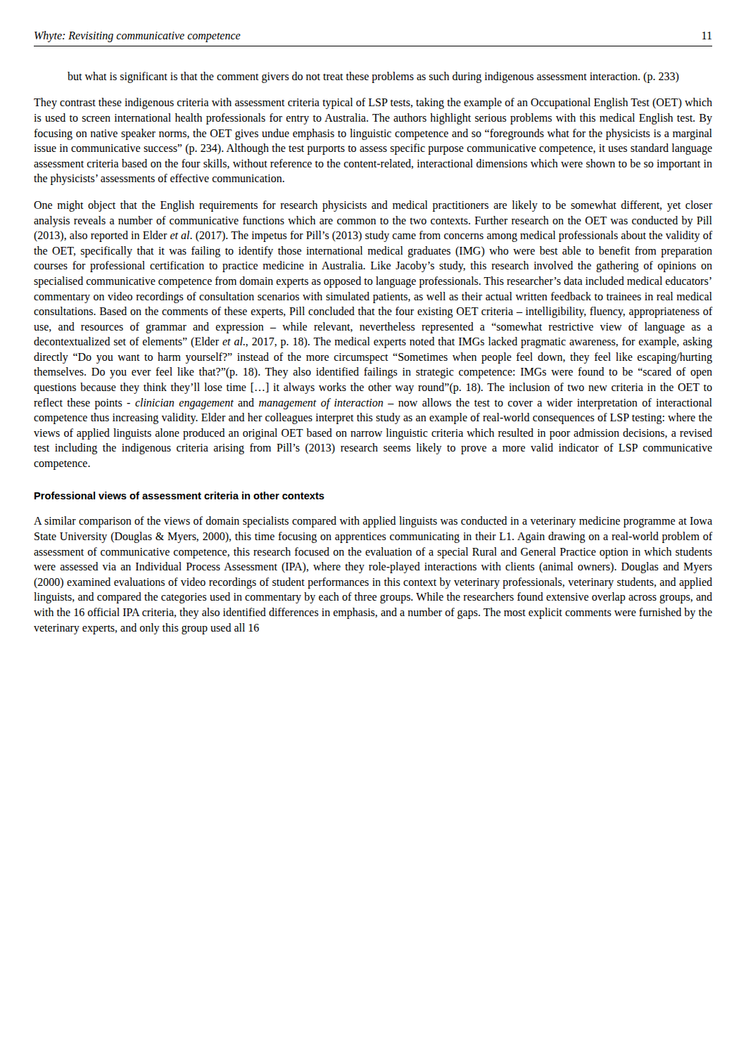Whyte: Revisiting communicative competence 11
but what is significant is that the comment givers do not treat these problems as such during indigenous assessment interaction. (p. 233)
They contrast these indigenous criteria with assessment criteria typical of LSP tests, taking the example of an Occupational English Test (OET) which is used to screen international health professionals for entry to Australia. The authors highlight serious problems with this medical English test. By focusing on native speaker norms, the OET gives undue emphasis to linguistic competence and so “foregrounds what for the physicists is a marginal issue in communicative success” (p. 234). Although the test purports to assess specific purpose communicative competence, it uses standard language assessment criteria based on the four skills, without reference to the content-related, interactional dimensions which were shown to be so important in the physicists’ assessments of effective communication.
One might object that the English requirements for research physicists and medical practitioners are likely to be somewhat different, yet closer analysis reveals a number of communicative functions which are common to the two contexts. Further research on the OET was conducted by Pill (2013), also reported in Elder et al. (2017). The impetus for Pill’s (2013) study came from concerns among medical professionals about the validity of the OET, specifically that it was failing to identify those international medical graduates (IMG) who were best able to benefit from preparation courses for professional certification to practice medicine in Australia. Like Jacoby’s study, this research involved the gathering of opinions on specialised communicative competence from domain experts as opposed to language professionals. This researcher’s data included medical educators’ commentary on video recordings of consultation scenarios with simulated patients, as well as their actual written feedback to trainees in real medical consultations. Based on the comments of these experts, Pill concluded that the four existing OET criteria – intelligibility, fluency, appropriateness of use, and resources of grammar and expression – while relevant, nevertheless represented a “somewhat restrictive view of language as a decontextualized set of elements” (Elder et al., 2017, p. 18). The medical experts noted that IMGs lacked pragmatic awareness, for example, asking directly “Do you want to harm yourself?” instead of the more circumspect “Sometimes when people feel down, they feel like escaping/hurting themselves. Do you ever feel like that?”(p. 18). They also identified failings in strategic competence: IMGs were found to be “scared of open questions because they think they’ll lose time […] it always works the other way round”(p. 18). The inclusion of two new criteria in the OET to reflect these points - clinician engagement and management of interaction – now allows the test to cover a wider interpretation of interactional competence thus increasing validity. Elder and her colleagues interpret this study as an example of real-world consequences of LSP testing: where the views of applied linguists alone produced an original OET based on narrow linguistic criteria which resulted in poor admission decisions, a revised test including the indigenous criteria arising from Pill’s (2013) research seems likely to prove a more valid indicator of LSP communicative competence.
Professional views of assessment criteria in other contexts
A similar comparison of the views of domain specialists compared with applied linguists was conducted in a veterinary medicine programme at Iowa State University (Douglas & Myers, 2000), this time focusing on apprentices communicating in their L1. Again drawing on a real-world problem of assessment of communicative competence, this research focused on the evaluation of a special Rural and General Practice option in which students were assessed via an Individual Process Assessment (IPA), where they role-played interactions with clients (animal owners). Douglas and Myers (2000) examined evaluations of video recordings of student performances in this context by veterinary professionals, veterinary students, and applied linguists, and compared the categories used in commentary by each of three groups. While the researchers found extensive overlap across groups, and with the 16 official IPA criteria, they also identified differences in emphasis, and a number of gaps. The most explicit comments were furnished by the veterinary experts, and only this group used all 16